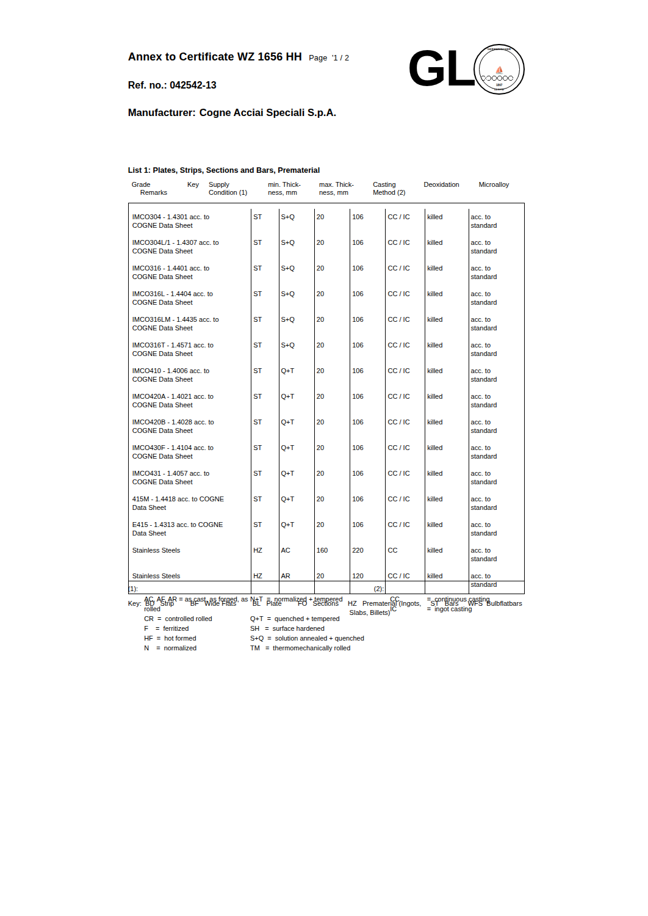Annex to Certificate WZ 1656 HH Page '1 / 2
Ref. no.: 042542-13
Manufacturer:Cogne Acciai Speciali S.p.A.
GL
GERMANISCHER
⛵
1867
LLOYD
List 1: Plates, Strips, Sections and Bars, Prematerial
| Grade Remarks | Key | Supply Condition (1) | min. Thick- ness, mm | max. Thick- ness, mm | Casting Method (2) | Deoxidation | Microalloy |
| --- | --- | --- | --- | --- | --- | --- | --- |
| IMCO304 - 1.4301 acc. to COGNE Data Sheet | ST | S+Q | 20 | 106 | CC / IC | killed | acc. to standard |
| IMCO304L/1 - 1.4307 acc. to COGNE Data Sheet | ST | S+Q | 20 | 106 | CC / IC | killed | acc. to standard |
| IMCO316 - 1.4401 acc. to COGNE Data Sheet | ST | S+Q | 20 | 106 | CC / IC | killed | acc. to standard |
| IMCO316L - 1.4404 acc. to COGNE Data Sheet | ST | S+Q | 20 | 106 | CC / IC | killed | acc. to standard |
| IMCO316LM - 1.4435 acc. to COGNE Data Sheet | ST | S+Q | 20 | 106 | CC / IC | killed | acc. to standard |
| IMCO316T - 1.4571 acc. to COGNE Data Sheet | ST | S+Q | 20 | 106 | CC / IC | killed | acc. to standard |
| IMCO410 - 1.4006 acc. to COGNE Data Sheet | ST | Q+T | 20 | 106 | CC / IC | killed | acc. to standard |
| IMCO420A - 1.4021 acc. to COGNE Data Sheet | ST | Q+T | 20 | 106 | CC / IC | killed | acc. to standard |
| IMCO420B - 1.4028 acc. to COGNE Data Sheet | ST | Q+T | 20 | 106 | CC / IC | killed | acc. to standard |
| IMCO430F - 1.4104 acc. to COGNE Data Sheet | ST | Q+T | 20 | 106 | CC / IC | killed | acc. to standard |
| IMCO431 - 1.4057 acc. to COGNE Data Sheet | ST | Q+T | 20 | 106 | CC / IC | killed | acc. to standard |
| 415M - 1.4418 acc. to COGNE Data Sheet | ST | Q+T | 20 | 106 | CC / IC | killed | acc. to standard |
| E415 - 1.4313 acc. to COGNE Data Sheet | ST | Q+T | 20 | 106 | CC / IC | killed | acc. to standard |
| Stainless Steels | HZ | AC | 160 | 220 | CC | killed | acc. to standard |
| Stainless Steels | HZ | AR | 20 | 120 | CC / IC | killed | acc. to standard |
Key: BD Strip BF Wide Flats BL Plate FO Sections HZ Prematerial (Ingots, ST Bars WFS Bulbflatbars
Slabs, Billets)
(1):
AC, AF, AR = as cast, as forged, as rolled
N+T = normalized + tempered
CR = controlled rolled
Q+T = quenched + tempered
F = ferritized
SH = surface hardened
HF = hot formed
S+Q = solution annealed + quenched
N = normalized
TM = thermomechanically rolled
(2):
CC
= continuous casting
IC
= ingot casting